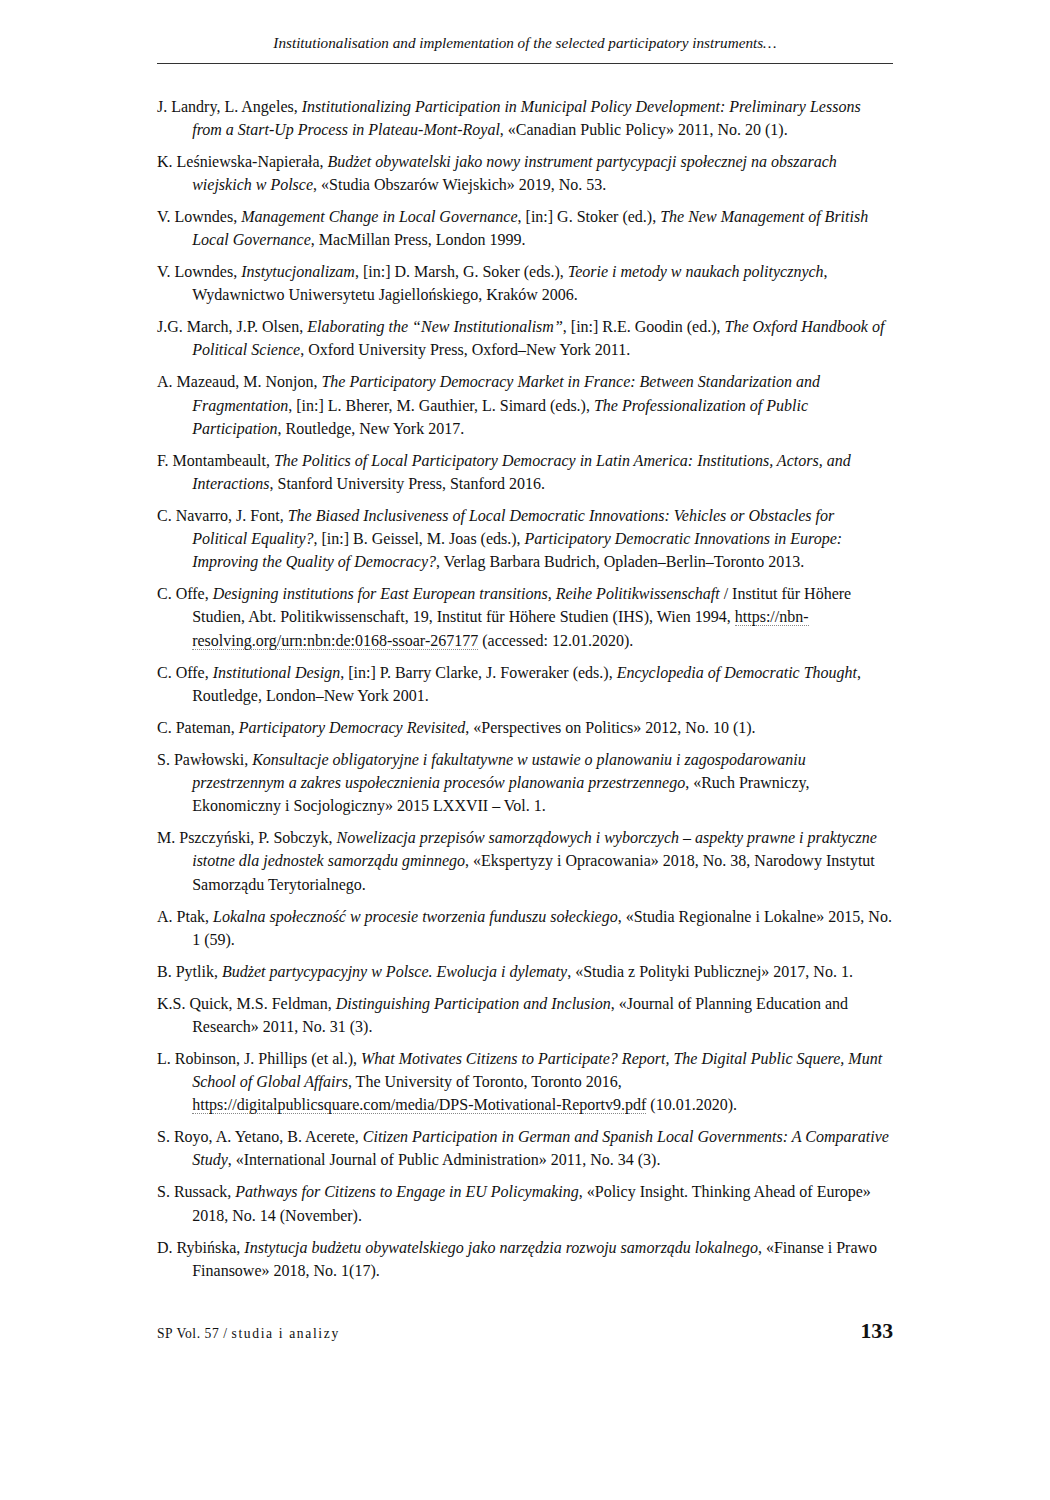Institutionalisation and implementation of the selected participatory instruments…
J. Landry, L. Angeles, Institutionalizing Participation in Municipal Policy Development: Preliminary Lessons from a Start-Up Process in Plateau-Mont-Royal, «Canadian Public Policy» 2011, No. 20 (1).
K. Leśniewska-Napierała, Budżet obywatelski jako nowy instrument partycypacji społecznej na obszarach wiejskich w Polsce, «Studia Obszarów Wiejskich» 2019, No. 53.
V. Lowndes, Management Change in Local Governance, [in:] G. Stoker (ed.), The New Management of British Local Governance, MacMillan Press, London 1999.
V. Lowndes, Instytucjonalizam, [in:] D. Marsh, G. Soker (eds.), Teorie i metody w naukach politycznych, Wydawnictwo Uniwersytetu Jagiellońskiego, Kraków 2006.
J.G. March, J.P. Olsen, Elaborating the “New Institutionalism”, [in:] R.E. Goodin (ed.), The Oxford Handbook of Political Science, Oxford University Press, Oxford–New York 2011.
A. Mazeaud, M. Nonjon, The Participatory Democracy Market in France: Between Standarization and Fragmentation, [in:] L. Bherer, M. Gauthier, L. Simard (eds.), The Professionalization of Public Participation, Routledge, New York 2017.
F. Montambeault, The Politics of Local Participatory Democracy in Latin America: Institutions, Actors, and Interactions, Stanford University Press, Stanford 2016.
C. Navarro, J. Font, The Biased Inclusiveness of Local Democratic Innovations: Vehicles or Obstacles for Political Equality?, [in:] B. Geissel, M. Joas (eds.), Participatory Democratic Innovations in Europe: Improving the Quality of Democracy?, Verlag Barbara Budrich, Opladen–Berlin–Toronto 2013.
C. Offe, Designing institutions for East European transitions, Reihe Politikwissenschaft / Institut für Höhere Studien, Abt. Politikwissenschaft, 19, Institut für Höhere Studien (IHS), Wien 1994, https://nbn-resolving.org/urn:nbn:de:0168-ssoar-267177 (accessed: 12.01.2020).
C. Offe, Institutional Design, [in:] P. Barry Clarke, J. Foweraker (eds.), Encyclopedia of Democratic Thought, Routledge, London–New York 2001.
C. Pateman, Participatory Democracy Revisited, «Perspectives on Politics» 2012, No. 10 (1).
S. Pawłowski, Konsultacje obligatoryjne i fakultatywne w ustawie o planowaniu i zagospodarowaniu przestrzennym a zakres uspołecznienia procesów planowania przestrzennego, «Ruch Prawniczy, Ekonomiczny i Socjologiczny» 2015 LXXVII – Vol. 1.
M. Pszczyński, P. Sobczyk, Nowelizacja przepisów samorządowych i wyborczych – aspekty prawne i praktyczne istotne dla jednostek samorządu gminnego, «Ekspertyzy i Opracowania» 2018, No. 38, Narodowy Instytut Samorządu Terytorialnego.
A. Ptak, Lokalna społeczność w procesie tworzenia funduszu sołeckiego, «Studia Regionalne i Lokalne» 2015, No. 1 (59).
B. Pytlik, Budżet partycypacyjny w Polsce. Ewolucja i dylematy, «Studia z Polityki Publicznej» 2017, No. 1.
K.S. Quick, M.S. Feldman, Distinguishing Participation and Inclusion, «Journal of Planning Education and Research» 2011, No. 31 (3).
L. Robinson, J. Phillips (et al.), What Motivates Citizens to Participate? Report, The Digital Public Squere, Munt School of Global Affairs, The University of Toronto, Toronto 2016, https://digitalpublicsquare.com/media/DPS-Motivational-Reportv9.pdf (10.01.2020).
S. Royo, A. Yetano, B. Acerete, Citizen Participation in German and Spanish Local Governments: A Comparative Study, «International Journal of Public Administration» 2011, No. 34 (3).
S. Russack, Pathways for Citizens to Engage in EU Policymaking, «Policy Insight. Thinking Ahead of Europe» 2018, No. 14 (November).
D. Rybińska, Instytucja budżetu obywatelskiego jako narzędzia rozwoju samorządu lokalnego, «Finanse i Prawo Finansowe» 2018, No. 1(17).
SP Vol. 57 / studia i analizy 133